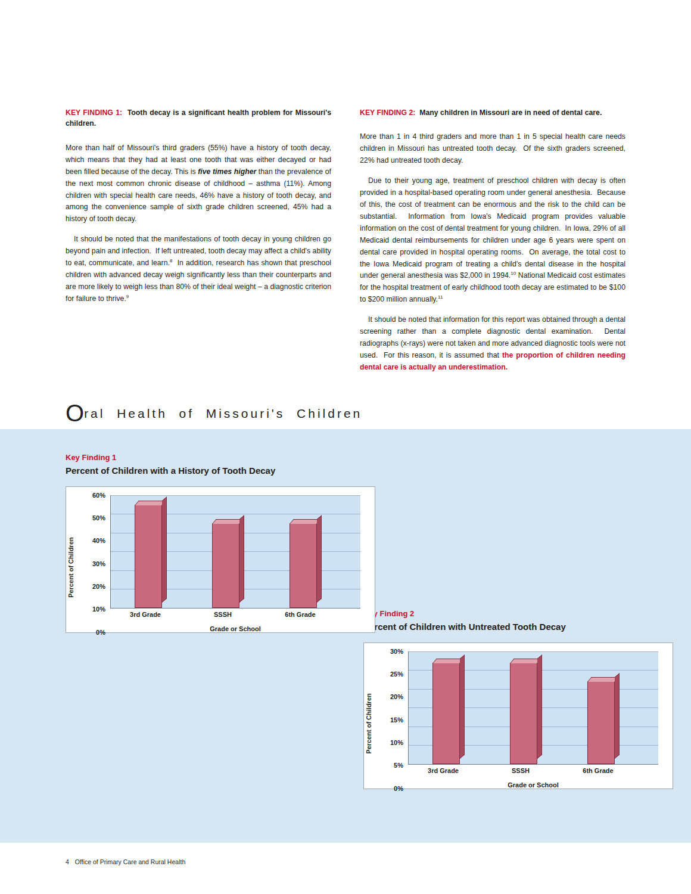KEY FINDING 1: Tooth decay is a significant health problem for Missouri's children.
More than half of Missouri's third graders (55%) have a history of tooth decay, which means that they had at least one tooth that was either decayed or had been filled because of the decay. This is five times higher than the prevalence of the next most common chronic disease of childhood – asthma (11%). Among children with special health care needs, 46% have a history of tooth decay, and among the convenience sample of sixth grade children screened, 45% had a history of tooth decay.
It should be noted that the manifestations of tooth decay in young children go beyond pain and infection. If left untreated, tooth decay may affect a child's ability to eat, communicate, and learn.8 In addition, research has shown that preschool children with advanced decay weigh significantly less than their counterparts and are more likely to weigh less than 80% of their ideal weight – a diagnostic criterion for failure to thrive.9
KEY FINDING 2: Many children in Missouri are in need of dental care.
More than 1 in 4 third graders and more than 1 in 5 special health care needs children in Missouri has untreated tooth decay. Of the sixth graders screened, 22% had untreated tooth decay.
Due to their young age, treatment of preschool children with decay is often provided in a hospital-based operating room under general anesthesia. Because of this, the cost of treatment can be enormous and the risk to the child can be substantial. Information from Iowa's Medicaid program provides valuable information on the cost of dental treatment for young children. In Iowa, 29% of all Medicaid dental reimbursements for children under age 6 years were spent on dental care provided in hospital operating rooms. On average, the total cost to the Iowa Medicaid program of treating a child's dental disease in the hospital under general anesthesia was $2,000 in 1994.10 National Medicaid cost estimates for the hospital treatment of early childhood tooth decay are estimated to be $100 to $200 million annually.11
It should be noted that information for this report was obtained through a dental screening rather than a complete diagnostic dental examination. Dental radiographs (x-rays) were not taken and more advanced diagnostic tools were not used. For this reason, it is assumed that the proportion of children needing dental care is actually an underestimation.
Oral Health of Missouri's Children
Key Finding 1
Percent of Children with a History of Tooth Decay
Percent of Children
60% 50% 40% 30% 20% 10% 0%
3rd Grade SSSH 6th Grade
Grade or School
Key Finding 2
Percent of Children with Untreated Tooth Decay
Percent of Children
30% 25% 20% 15% 10% 5% 0%
3rd Grade SSSH 6th Grade
Grade or School
4 Office of Primary Care and Rural Health